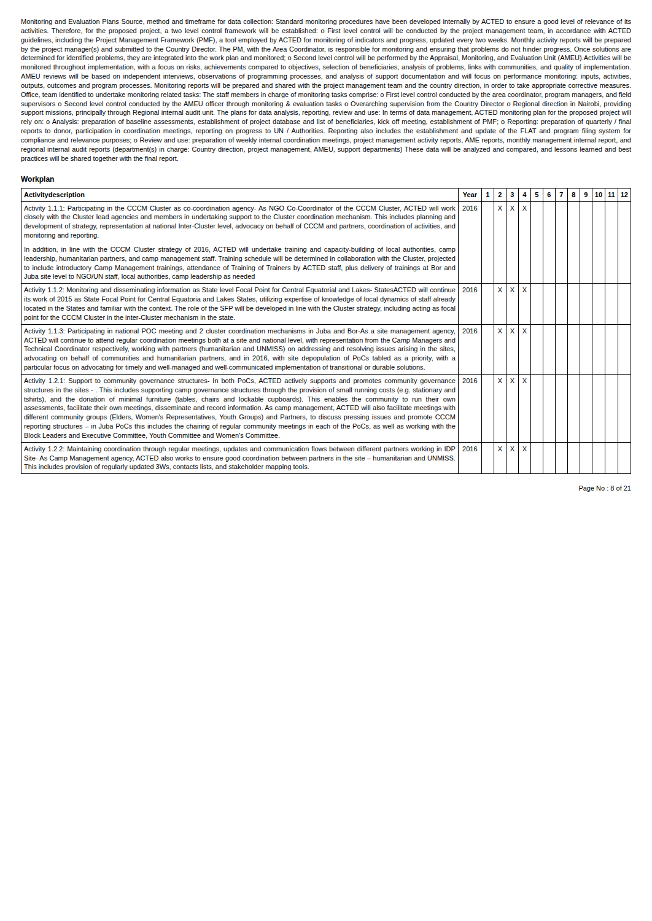Monitoring and Evaluation Plans Source, method and timeframe for data collection: Standard monitoring procedures have been developed internally by ACTED to ensure a good level of relevance of its activities. Therefore, for the proposed project, a two level control framework will be established: o First level control will be conducted by the project management team, in accordance with ACTED guidelines, including the Project Management Framework (PMF), a tool employed by ACTED for monitoring of indicators and progress, updated every two weeks. Monthly activity reports will be prepared by the project manager(s) and submitted to the Country Director. The PM, with the Area Coordinator, is responsible for monitoring and ensuring that problems do not hinder progress. Once solutions are determined for identified problems, they are integrated into the work plan and monitored; o Second level control will be performed by the Appraisal, Monitoring, and Evaluation Unit (AMEU).Activities will be monitored throughout implementation, with a focus on risks, achievements compared to objectives, selection of beneficiaries, analysis of problems, links with communities, and quality of implementation. AMEU reviews will be based on independent interviews, observations of programming processes, and analysis of support documentation and will focus on performance monitoring: inputs, activities, outputs, outcomes and program processes. Monitoring reports will be prepared and shared with the project management team and the country direction, in order to take appropriate corrective measures. Office, team identified to undertake monitoring related tasks: The staff members in charge of monitoring tasks comprise: o First level control conducted by the area coordinator, program managers, and field supervisors o Second level control conducted by the AMEU officer through monitoring & evaluation tasks o Overarching supervision from the Country Director o Regional direction in Nairobi, providing support missions, principally through Regional internal audit unit. The plans for data analysis, reporting, review and use: In terms of data management, ACTED monitoring plan for the proposed project will rely on: o Analysis: preparation of baseline assessments, establishment of project database and list of beneficiaries, kick off meeting, establishment of PMF; o Reporting: preparation of quarterly / final reports to donor, participation in coordination meetings, reporting on progress to UN / Authorities. Reporting also includes the establishment and update of the FLAT and program filing system for compliance and relevance purposes; o Review and use: preparation of weekly internal coordination meetings, project management activity reports, AME reports, monthly management internal report, and regional internal audit reports (department(s) in charge: Country direction, project management, AMEU, support departments) These data will be analyzed and compared, and lessons learned and best practices will be shared together with the final report.
Workplan
| Activitydescription | Year | 1 | 2 | 3 | 4 | 5 | 6 | 7 | 8 | 9 | 10 | 11 | 12 |
| --- | --- | --- | --- | --- | --- | --- | --- | --- | --- | --- | --- | --- | --- |
| Activity 1.1.1: Participating in the CCCM Cluster as co-coordination agency- As NGO Co-Coordinator of the CCCM Cluster, ACTED will work closely with the Cluster lead agencies and members in undertaking support to the Cluster coordination mechanism. This includes planning and development of strategy, representation at national Inter-Cluster level, advocacy on behalf of CCCM and partners, coordination of activities, and monitoring and reporting. In addition, in line with the CCCM Cluster strategy of 2016, ACTED will undertake training and capacity-building of local authorities, camp leadership, humanitarian partners, and camp management staff. Training schedule will be determined in collaboration with the Cluster, projected to include introductory Camp Management trainings, attendance of Training of Trainers by ACTED staff, plus delivery of trainings at Bor and Juba site level to NGO/UN staff, local authorities, camp leadership as needed | 2016 | | X | X | X | | | | | | | | |
| Activity 1.1.2: Monitoring and disseminating information as State level Focal Point for Central Equatorial and Lakes- StatesACTED will continue its work of 2015 as State Focal Point for Central Equatoria and Lakes States, utilizing expertise of knowledge of local dynamics of staff already located in the States and familiar with the context. The role of the SFP will be developed in line with the Cluster strategy, including acting as focal point for the CCCM Cluster in the inter-Cluster mechanism in the state. | 2016 | | X | X | X | | | | | | | | |
| Activity 1.1.3: Participating in national POC meeting and 2 cluster coordination mechanisms in Juba and Bor-As a site management agency, ACTED will continue to attend regular coordination meetings both at a site and national level, with representation from the Camp Managers and Technical Coordinator respectively, working with partners (humanitarian and UNMISS) on addressing and resolving issues arising in the sites, advocating on behalf of communities and humanitarian partners, and in 2016, with site depopulation of PoCs tabled as a priority, with a particular focus on advocating for timely and well-managed and well-communicated implementation of transitional or durable solutions. | 2016 | | X | X | X | | | | | | | | |
| Activity 1.2.1: Support to community governance structures- In both PoCs, ACTED actively supports and promotes community governance structures in the sites - . This includes supporting camp governance structures through the provision of small running costs (e.g. stationary and tshirts), and the donation of minimal furniture (tables, chairs and lockable cupboards). This enables the community to run their own assessments, facilitate their own meetings, disseminate and record information. As camp management, ACTED will also facilitate meetings with different community groups (Elders, Women's Representatives, Youth Groups) and Partners, to discuss pressing issues and promote CCCM reporting structures – in Juba PoCs this includes the chairing of regular community meetings in each of the PoCs, as well as working with the Block Leaders and Executive Committee, Youth Committee and Women's Committee. | 2016 | | X | X | X | | | | | | | | |
| Activity 1.2.2: Maintaining coordination through regular meetings, updates and communication flows between different partners working in IDP Site- As Camp Management agency, ACTED also works to ensure good coordination between partners in the site – humanitarian and UNMISS. This includes provision of regularly updated 3Ws, contacts lists, and stakeholder mapping tools. | 2016 | | X | X | X | | | | | | | | |
Page No : 8 of 21